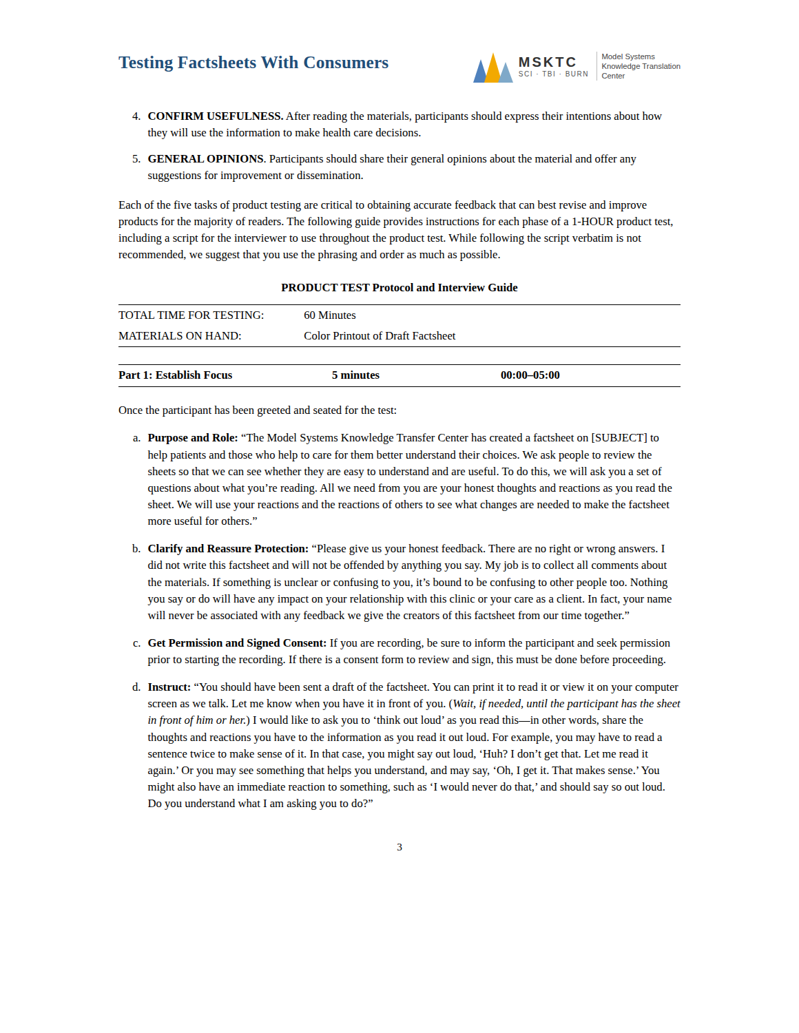Testing Factsheets With Consumers
MSKTC
SCI · TBI · BURN
Model Systems
Knowledge Translation
Center
CONFIRM USEFULNESS. After reading the materials, participants should express their intentions about how they will use the information to make health care decisions.
GENERAL OPINIONS. Participants should share their general opinions about the material and offer any suggestions for improvement or dissemination.
Each of the five tasks of product testing are critical to obtaining accurate feedback that can best revise and improve products for the majority of readers. The following guide provides instructions for each phase of a 1-HOUR product test, including a script for the interviewer to use throughout the product test. While following the script verbatim is not recommended, we suggest that you use the phrasing and order as much as possible.
PRODUCT TEST Protocol and Interview Guide
| TOTAL TIME FOR TESTING: | 60 Minutes |
| MATERIALS ON HAND: | Color Printout of Draft Factsheet |
| Part 1: Establish Focus | 5 minutes | 00:00–05:00 |
Once the participant has been greeted and seated for the test:
Purpose and Role: “The Model Systems Knowledge Transfer Center has created a factsheet on [SUBJECT] to help patients and those who help to care for them better understand their choices. We ask people to review the sheets so that we can see whether they are easy to understand and are useful. To do this, we will ask you a set of questions about what you’re reading. All we need from you are your honest thoughts and reactions as you read the sheet. We will use your reactions and the reactions of others to see what changes are needed to make the factsheet more useful for others.”
Clarify and Reassure Protection: “Please give us your honest feedback. There are no right or wrong answers. I did not write this factsheet and will not be offended by anything you say. My job is to collect all comments about the materials. If something is unclear or confusing to you, it’s bound to be confusing to other people too. Nothing you say or do will have any impact on your relationship with this clinic or your care as a client. In fact, your name will never be associated with any feedback we give the creators of this factsheet from our time together.”
Get Permission and Signed Consent: If you are recording, be sure to inform the participant and seek permission prior to starting the recording. If there is a consent form to review and sign, this must be done before proceeding.
Instruct: “You should have been sent a draft of the factsheet. You can print it to read it or view it on your computer screen as we talk. Let me know when you have it in front of you. (Wait, if needed, until the participant has the sheet in front of him or her.) I would like to ask you to ‘think out loud’ as you read this—in other words, share the thoughts and reactions you have to the information as you read it out loud. For example, you may have to read a sentence twice to make sense of it. In that case, you might say out loud, ‘Huh? I don’t get that. Let me read it again.’ Or you may see something that helps you understand, and may say, ‘Oh, I get it. That makes sense.’ You might also have an immediate reaction to something, such as ‘I would never do that,’ and should say so out loud. Do you understand what I am asking you to do?”
3